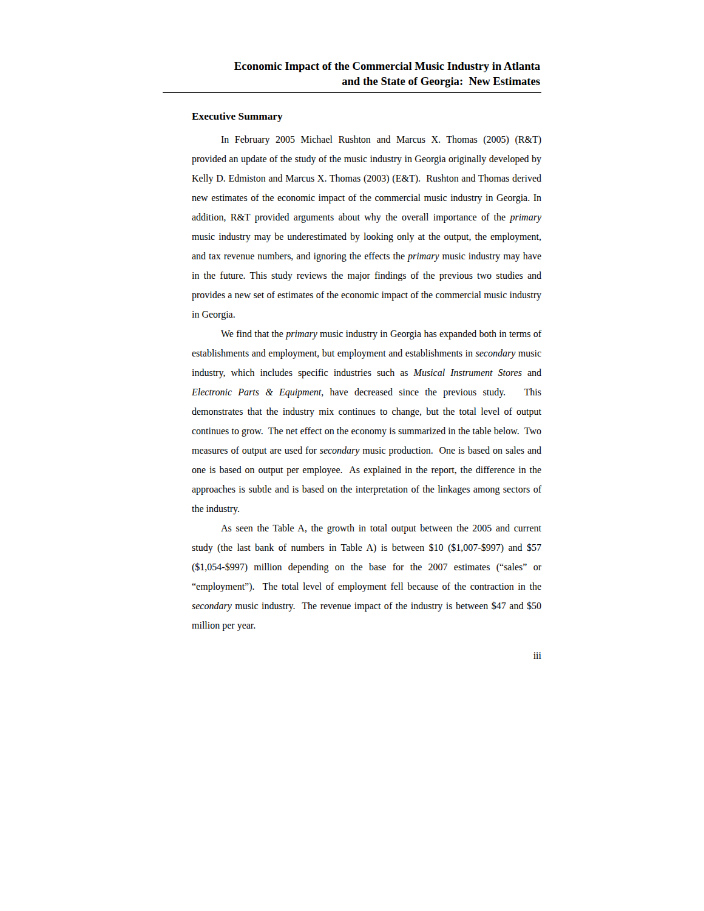Economic Impact of the Commercial Music Industry in Atlanta
and the State of Georgia: New Estimates
Executive Summary
In February 2005 Michael Rushton and Marcus X. Thomas (2005) (R&T) provided an update of the study of the music industry in Georgia originally developed by Kelly D. Edmiston and Marcus X. Thomas (2003) (E&T). Rushton and Thomas derived new estimates of the economic impact of the commercial music industry in Georgia. In addition, R&T provided arguments about why the overall importance of the primary music industry may be underestimated by looking only at the output, the employment, and tax revenue numbers, and ignoring the effects the primary music industry may have in the future. This study reviews the major findings of the previous two studies and provides a new set of estimates of the economic impact of the commercial music industry in Georgia.
We find that the primary music industry in Georgia has expanded both in terms of establishments and employment, but employment and establishments in secondary music industry, which includes specific industries such as Musical Instrument Stores and Electronic Parts & Equipment, have decreased since the previous study. This demonstrates that the industry mix continues to change, but the total level of output continues to grow. The net effect on the economy is summarized in the table below. Two measures of output are used for secondary music production. One is based on sales and one is based on output per employee. As explained in the report, the difference in the approaches is subtle and is based on the interpretation of the linkages among sectors of the industry.
As seen the Table A, the growth in total output between the 2005 and current study (the last bank of numbers in Table A) is between $10 ($1,007-$997) and $57 ($1,054-$997) million depending on the base for the 2007 estimates (“sales” or “employment”). The total level of employment fell because of the contraction in the secondary music industry. The revenue impact of the industry is between $47 and $50 million per year.
iii